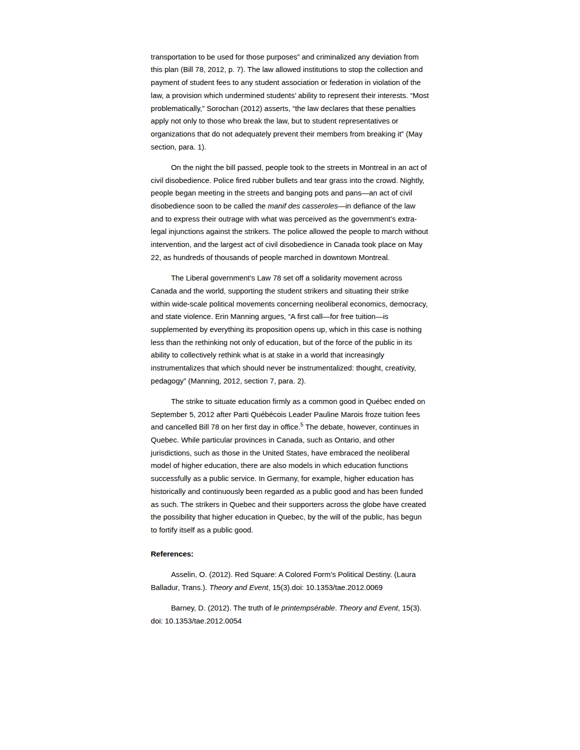transportation to be used for those purposes” and criminalized any deviation from this plan (Bill 78, 2012, p. 7). The law allowed institutions to stop the collection and payment of student fees to any student association or federation in violation of the law, a provision which undermined students’ ability to represent their interests. “Most problematically,” Sorochan (2012) asserts, “the law declares that these penalties apply not only to those who break the law, but to student representatives or organizations that do not adequately prevent their members from breaking it” (May section, para. 1).
On the night the bill passed, people took to the streets in Montreal in an act of civil disobedience. Police fired rubber bullets and tear grass into the crowd. Nightly, people began meeting in the streets and banging pots and pans—an act of civil disobedience soon to be called the manif des casseroles—in defiance of the law and to express their outrage with what was perceived as the government’s extra-legal injunctions against the strikers. The police allowed the people to march without intervention, and the largest act of civil disobedience in Canada took place on May 22, as hundreds of thousands of people marched in downtown Montreal.
The Liberal government’s Law 78 set off a solidarity movement across Canada and the world, supporting the student strikers and situating their strike within wide-scale political movements concerning neoliberal economics, democracy, and state violence. Erin Manning argues, “A first call—for free tuition—is supplemented by everything its proposition opens up, which in this case is nothing less than the rethinking not only of education, but of the force of the public in its ability to collectively rethink what is at stake in a world that increasingly instrumentalizes that which should never be instrumentalized: thought, creativity, pedagogy” (Manning, 2012, section 7, para. 2).
The strike to situate education firmly as a common good in Québec ended on September 5, 2012 after Parti Québécois Leader Pauline Marois froze tuition fees and cancelled Bill 78 on her first day in office.5 The debate, however, continues in Quebec. While particular provinces in Canada, such as Ontario, and other jurisdictions, such as those in the United States, have embraced the neoliberal model of higher education, there are also models in which education functions successfully as a public service. In Germany, for example, higher education has historically and continuously been regarded as a public good and has been funded as such. The strikers in Quebec and their supporters across the globe have created the possibility that higher education in Quebec, by the will of the public, has begun to fortify itself as a public good.
References:
Asselin, O. (2012). Red Square: A Colored Form’s Political Destiny. (Laura Balladur, Trans.). Theory and Event, 15(3).doi: 10.1353/tae.2012.0069
Barney, D. (2012). The truth of le printempsérable. Theory and Event, 15(3). doi: 10.1353/tae.2012.0054